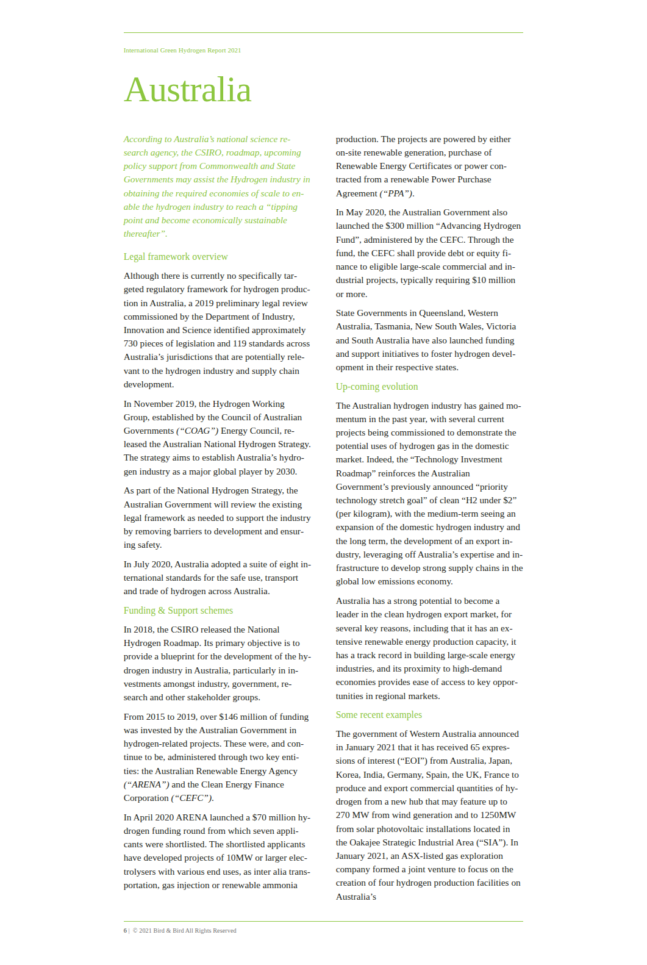International Green Hydrogen Report 2021
Australia
According to Australia’s national science research agency, the CSIRO, roadmap, upcoming policy support from Commonwealth and State Governments may assist the Hydrogen industry in obtaining the required economies of scale to enable the hydrogen industry to reach a “tipping point and become economically sustainable thereafter”.
Legal framework overview
Although there is currently no specifically targeted regulatory framework for hydrogen production in Australia, a 2019 preliminary legal review commissioned by the Department of Industry, Innovation and Science identified approximately 730 pieces of legislation and 119 standards across Australia’s jurisdictions that are potentially relevant to the hydrogen industry and supply chain development.
In November 2019, the Hydrogen Working Group, established by the Council of Australian Governments (“COAG”) Energy Council, released the Australian National Hydrogen Strategy. The strategy aims to establish Australia’s hydrogen industry as a major global player by 2030.
As part of the National Hydrogen Strategy, the Australian Government will review the existing legal framework as needed to support the industry by removing barriers to development and ensuring safety.
In July 2020, Australia adopted a suite of eight international standards for the safe use, transport and trade of hydrogen across Australia.
Funding & Support schemes
In 2018, the CSIRO released the National Hydrogen Roadmap. Its primary objective is to provide a blueprint for the development of the hydrogen industry in Australia, particularly in investments amongst industry, government, research and other stakeholder groups.
From 2015 to 2019, over $146 million of funding was invested by the Australian Government in hydrogen-related projects. These were, and continue to be, administered through two key entities: the Australian Renewable Energy Agency (“ARENA”) and the Clean Energy Finance Corporation (“CEFC”).
In April 2020 ARENA launched a $70 million hydrogen funding round from which seven applicants were shortlisted. The shortlisted applicants have developed projects of 10MW or larger electrolysers with various end uses, as inter alia transportation, gas injection or renewable ammonia production. The projects are powered by either on-site renewable generation, purchase of Renewable Energy Certificates or power contracted from a renewable Power Purchase Agreement (“PPA”).
In May 2020, the Australian Government also launched the $300 million “Advancing Hydrogen Fund”, administered by the CEFC. Through the fund, the CEFC shall provide debt or equity finance to eligible large-scale commercial and industrial projects, typically requiring $10 million or more.
State Governments in Queensland, Western Australia, Tasmania, New South Wales, Victoria and South Australia have also launched funding and support initiatives to foster hydrogen development in their respective states.
Up-coming evolution
The Australian hydrogen industry has gained momentum in the past year, with several current projects being commissioned to demonstrate the potential uses of hydrogen gas in the domestic market. Indeed, the “Technology Investment Roadmap” reinforces the Australian Government’s previously announced “priority technology stretch goal” of clean “H2 under $2” (per kilogram), with the medium-term seeing an expansion of the domestic hydrogen industry and the long term, the development of an export industry, leveraging off Australia’s expertise and infrastructure to develop strong supply chains in the global low emissions economy.
Australia has a strong potential to become a leader in the clean hydrogen export market, for several key reasons, including that it has an extensive renewable energy production capacity, it has a track record in building large-scale energy industries, and its proximity to high-demand economies provides ease of access to key opportunities in regional markets.
Some recent examples
The government of Western Australia announced in January 2021 that it has received 65 expressions of interest (“EOI”) from Australia, Japan, Korea, India, Germany, Spain, the UK, France to produce and export commercial quantities of hydrogen from a new hub that may feature up to 270 MW from wind generation and to 1250MW from solar photovoltaic installations located in the Oakajee Strategic Industrial Area (“SIA”). In January 2021, an ASX-listed gas exploration company formed a joint venture to focus on the creation of four hydrogen production facilities on Australia’s
6 | © 2021 Bird & Bird All Rights Reserved